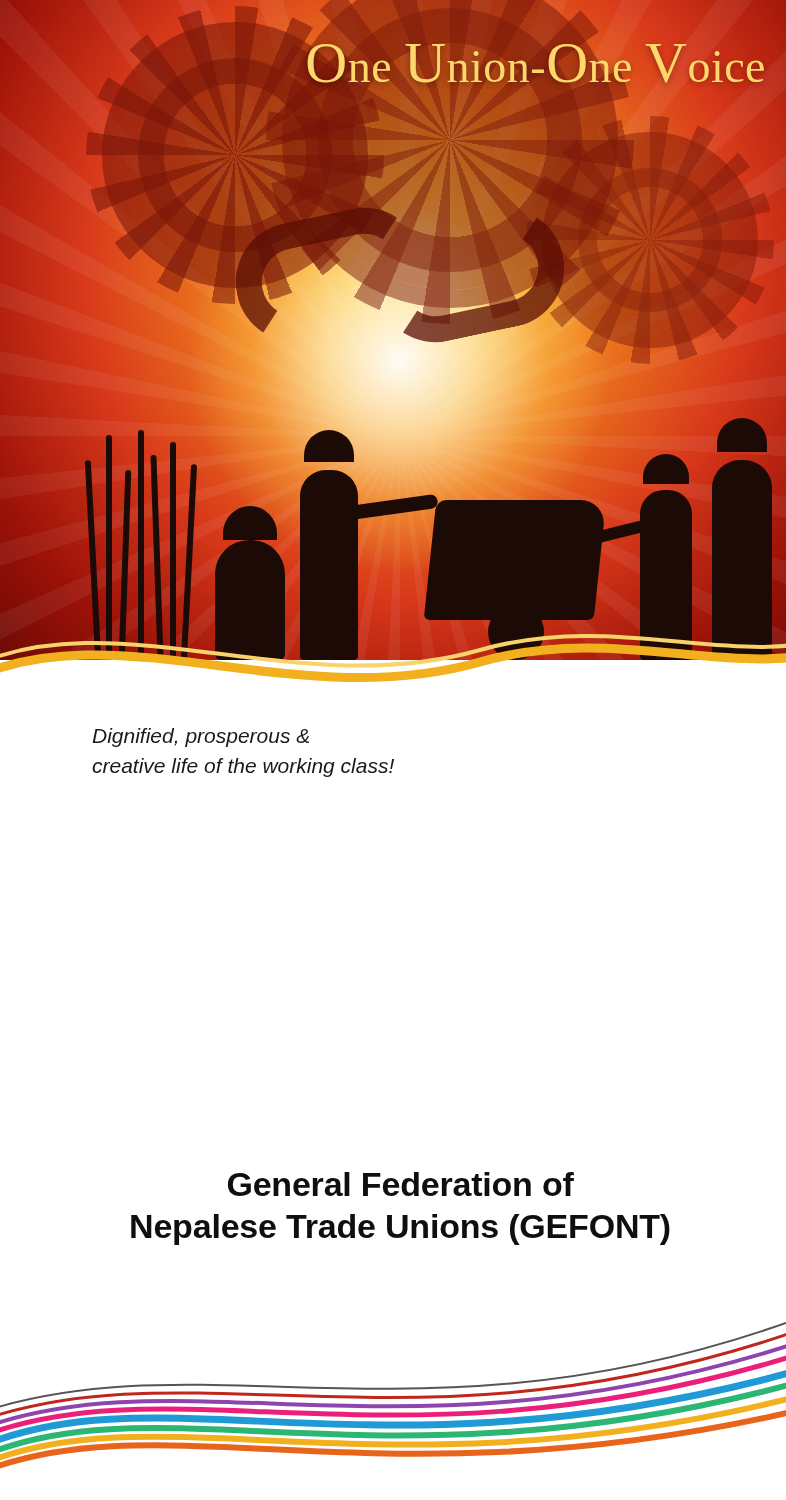One Union-One Voice
Dignified, prosperous &
creative life of the working class!
General Federation of
Nepalese Trade Unions (GEFONT)